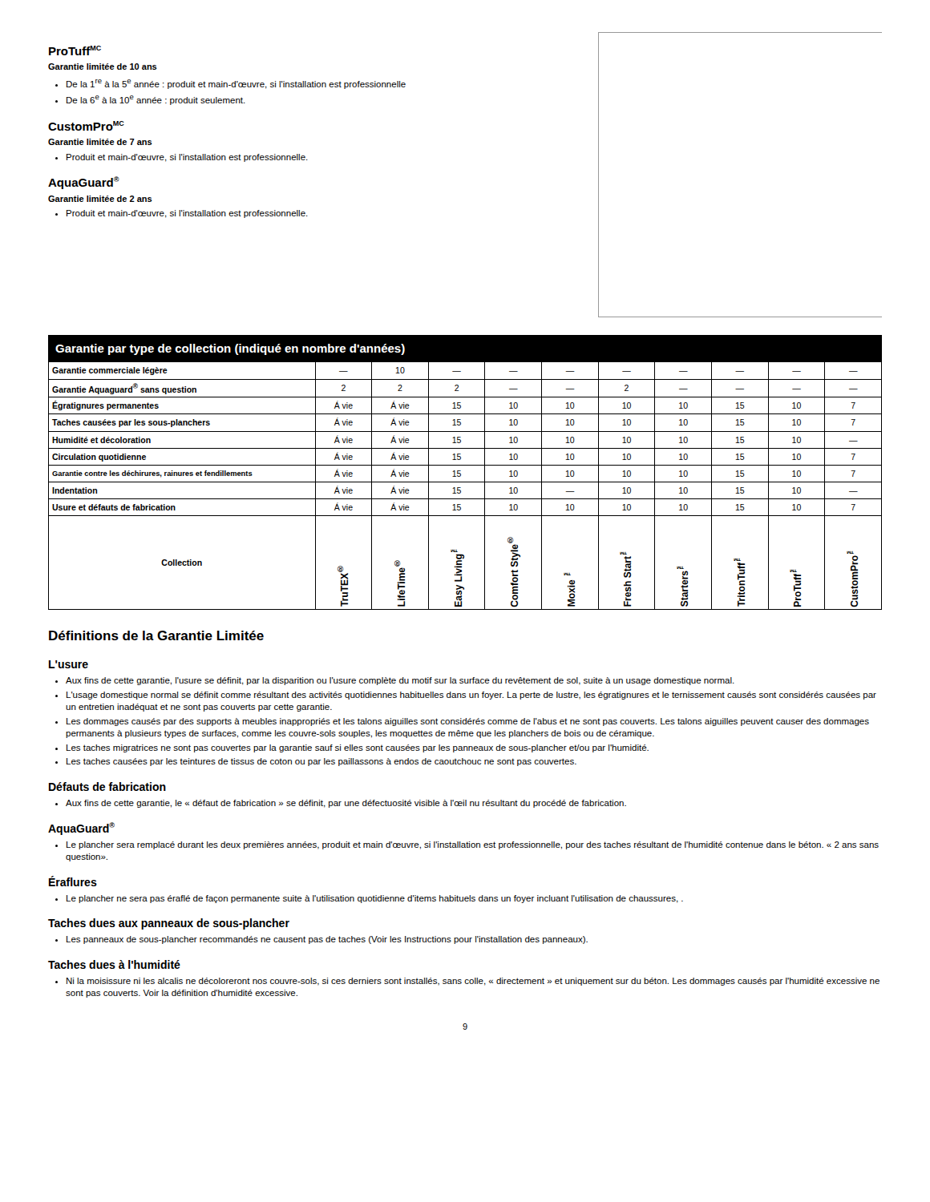ProTuffMC
Garantie limitée de 10 ans
De la 1re à la 5e année : produit et main-d'œuvre, si l'installation est professionnelle
De la 6e à la 10e année : produit seulement.
CustomProMC
Garantie limitée de 7 ans
Produit et main-d'œuvre, si l'installation est professionnelle.
AquaGuard®
Garantie limitée de 2 ans
Produit et main-d'œuvre, si l'installation est professionnelle.
| Garantie par type de collection (indiqué en nombre d'années) |
| Garantie commerciale légère | — | 10 | — | — | — | — | — | — | — | — |
| Garantie Aquaguard ® sans question | 2 | 2 | 2 | — | — | 2 | — | — | — | — |
| Égratignures permanentes | Á vie | Á vie | 15 | 10 | 10 | 10 | 10 | 15 | 10 | 7 |
| Taches causées par les sous-planchers | Á vie | Á vie | 15 | 10 | 10 | 10 | 10 | 15 | 10 | 7 |
| Humidité et décoloration | Á vie | Á vie | 15 | 10 | 10 | 10 | 10 | 15 | 10 | — |
| Circulation quotidienne | Á vie | Á vie | 15 | 10 | 10 | 10 | 10 | 15 | 10 | 7 |
| Garantie contre les déchirures, rainures et fendillements | Á vie | Á vie | 15 | 10 | 10 | 10 | 10 | 15 | 10 | 7 |
| Indentation | Á vie | Á vie | 15 | 10 | — | 10 | 10 | 15 | 10 | — |
| Usure et défauts de fabrication | Á vie | Á vie | 15 | 10 | 10 | 10 | 10 | 15 | 10 | 7 |
| Collection | TruTEX ® | LifeTime ® | Easy Living ™ | Comfort Style ® | Moxie ™ | Fresh Start ™ | Starters ™ | TritonTuff ™ | ProTuff ™ | CustomPro ™ |
Définitions de la Garantie Limitée
L'usure
Aux fins de cette garantie, l'usure se définit, par la disparition ou l'usure complète du motif sur la surface du revêtement de sol, suite à un usage domestique normal.
L'usage domestique normal se définit comme résultant des activités quotidiennes habituelles dans un foyer. La perte de lustre, les égratignures et le ternissement causés sont considérés causées par un entretien inadéquat et ne sont pas couverts par cette garantie.
Les dommages causés par des supports à meubles inappropriés et les talons aiguilles sont considérés comme de l'abus et ne sont pas couverts. Les talons aiguilles peuvent causer des dommages permanents à plusieurs types de surfaces, comme les couvre-sols souples, les moquettes de même que les planchers de bois ou de céramique.
Les taches migratrices ne sont pas couvertes par la garantie sauf si elles sont causées par les panneaux de sous-plancher et/ou par l'humidité.
Les taches causées par les teintures de tissus de coton ou par les paillassons à endos de caoutchouc ne sont pas couvertes.
Défauts de fabrication
Aux fins de cette garantie, le « défaut de fabrication » se définit, par une défectuosité visible à l'œil nu résultant du procédé de fabrication.
AquaGuard®
Le plancher sera remplacé durant les deux premières années, produit et main d'œuvre, si l'installation est professionnelle, pour des taches résultant de l'humidité contenue dans le béton. « 2 ans sans question».
Éraflures
Le plancher ne sera pas éraflé de façon permanente suite à l'utilisation quotidienne d'items habituels dans un foyer incluant l'utilisation de chaussures, .
Taches dues aux panneaux de sous-plancher
Les panneaux de sous-plancher recommandés ne causent pas de taches (Voir les Instructions pour l'installation des panneaux).
Taches dues à l'humidité
Ni la moisissure ni les alcalis ne décoloreront nos couvre-sols, si ces derniers sont installés, sans colle, « directement » et uniquement sur du béton. Les dommages causés par l'humidité excessive ne sont pas couverts. Voir la définition d'humidité excessive.
9